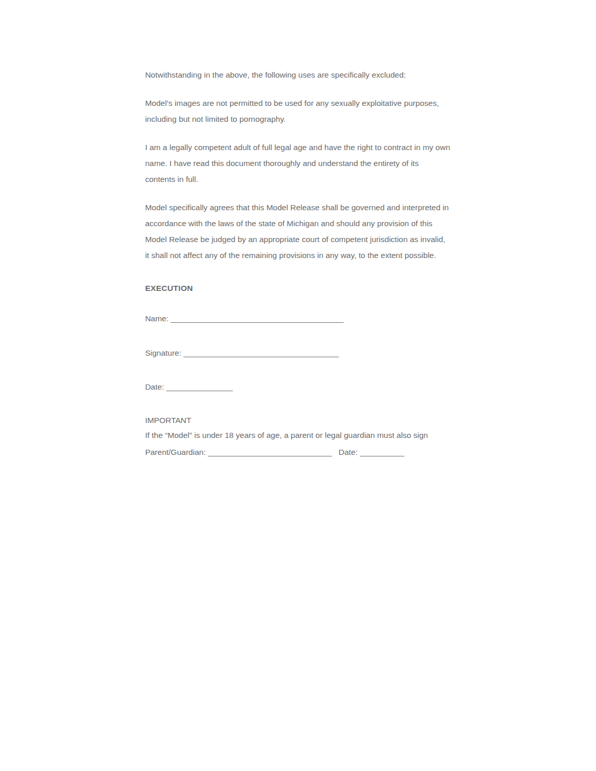Notwithstanding in the above, the following uses are specifically excluded:
Model’s images are not permitted to be used for any sexually exploitative purposes, including but not limited to pornography.
I am a legally competent adult of full legal age and have the right to contract in my own name. I have read this document thoroughly and understand the entirety of its contents in full.
Model specifically agrees that this Model Release shall be governed and interpreted in accordance with the laws of the state of Michigan and should any provision of this Model Release be judged by an appropriate court of competent jurisdiction as invalid, it shall not affect any of the remaining provisions in any way, to the extent possible.
EXECUTION
Name: _______________________________________
Signature: ___________________________________
Date: _______________
IMPORTANT
If the “Model” is under 18 years of age, a parent or legal guardian must also sign
Parent/Guardian: ____________________________ Date: __________